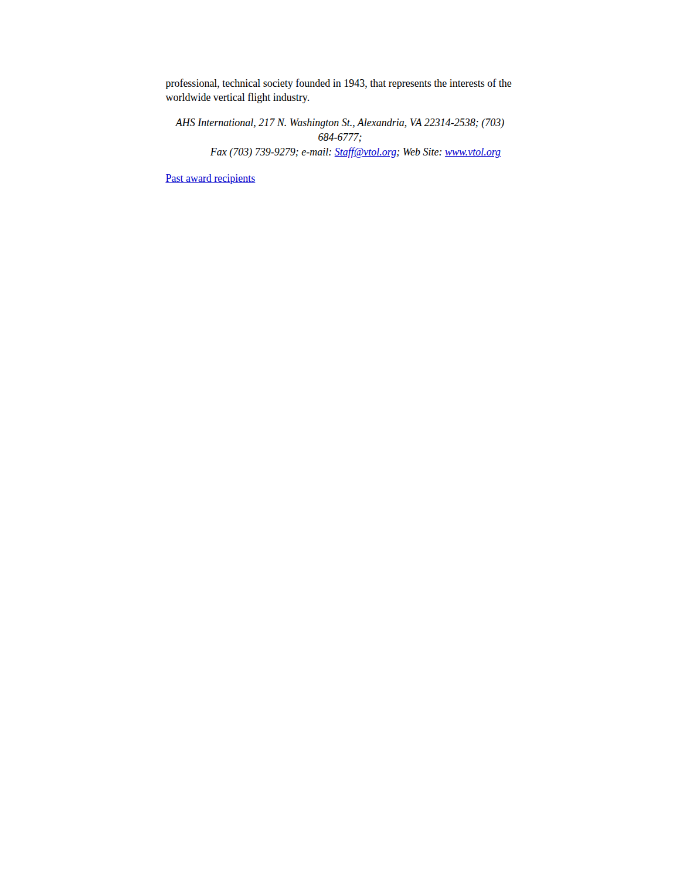professional, technical society founded in 1943, that represents the interests of the worldwide vertical flight industry.
AHS International, 217 N. Washington St., Alexandria, VA 22314-2538; (703) 684-6777;Fax (703) 739-9279; e-mail: Staff@vtol.org; Web Site: www.vtol.org
Past award recipients